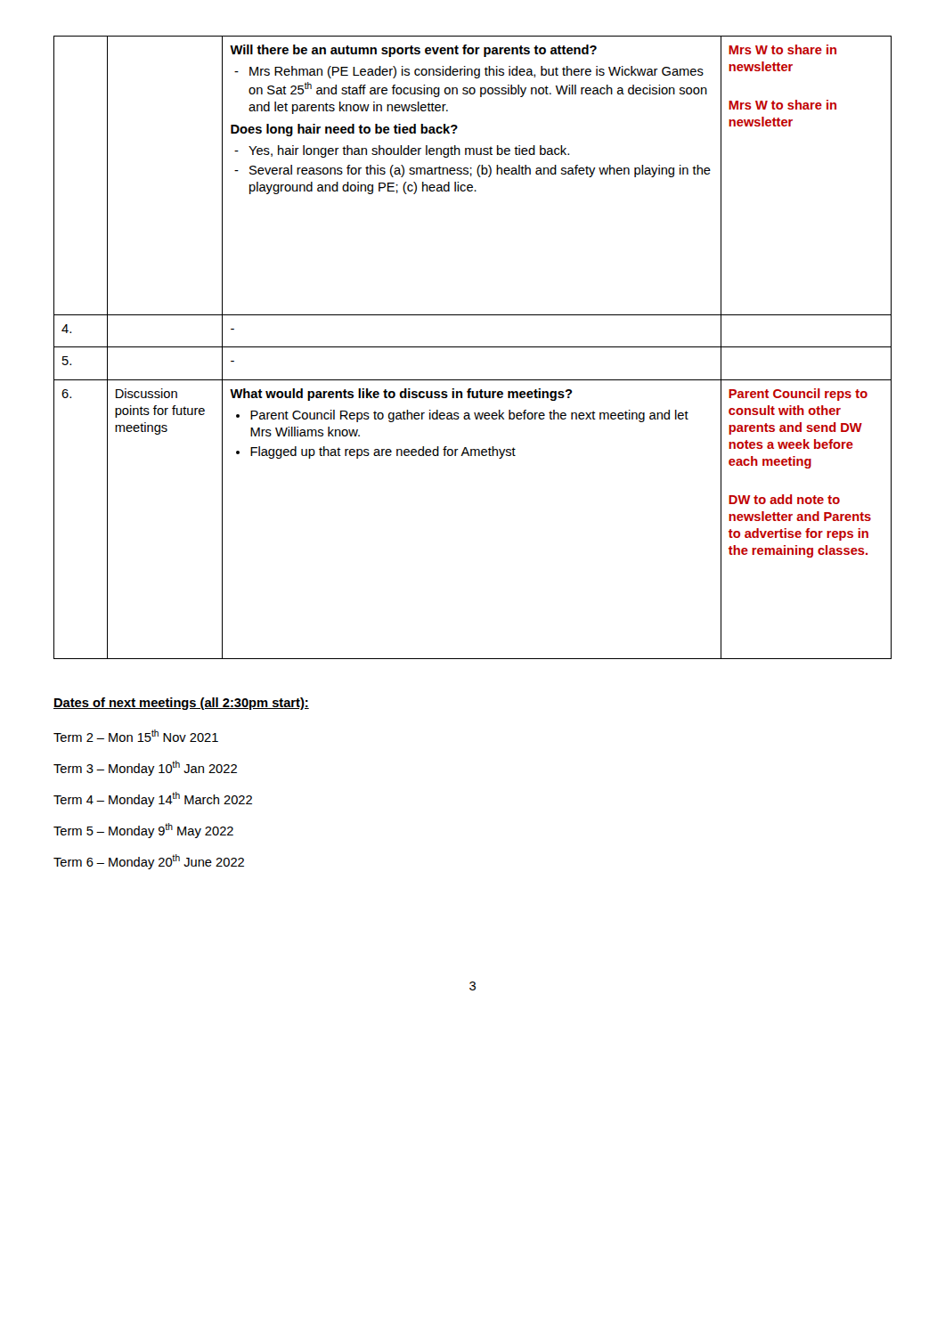| | | Will there be an autumn sports event for parents to attend? Mrs Rehman (PE Leader) is considering this idea, but there is Wickwar Games on Sat 25 th and staff are focusing on so possibly not. Will reach a decision soon and let parents know in newsletter. Does long hair need to be tied back? Yes, hair longer than shoulder length must be tied back. Several reasons for this (a) smartness; (b) health and safety when playing in the playground and doing PE; (c) head lice. | Mrs W to share in newsletter Mrs W to share in newsletter |
| 4. | | - | |
| 5. | | - | |
| 6. | Discussion points for future meetings | What would parents like to discuss in future meetings? Parent Council Reps to gather ideas a week before the next meeting and let Mrs Williams know. Flagged up that reps are needed for Amethyst | Parent Council reps to consult with other parents and send DW notes a week before each meeting DW to add note to newsletter and Parents to advertise for reps in the remaining classes. |
Dates of next meetings (all 2:30pm start):
Term 2 – Mon 15th Nov 2021
Term 3 – Monday 10th Jan 2022
Term 4 – Monday 14th March 2022
Term 5 – Monday 9th May 2022
Term 6 – Monday 20th June 2022
3